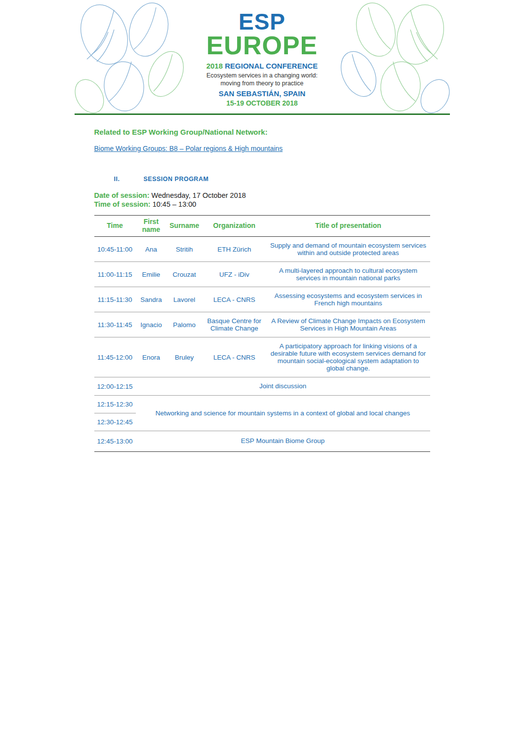ESP
EUROPE
2018 REGIONAL CONFERENCE
Ecosystem services in a changing world:
moving from theory to practice
SAN SEBASTIÁN, SPAIN
15-19 OCTOBER 2018
Related to ESP Working Group/National Network:
Biome Working Groups: B8 – Polar regions & High mountains
II. SESSION PROGRAM
Date of session: Wednesday, 17 October 2018
Time of session: 10:45 – 13:00
| Time | First name | Surname | Organization | Title of presentation |
| --- | --- | --- | --- | --- |
| 10:45-11:00 | Ana | Stritih | ETH Zürich | Supply and demand of mountain ecosystem services within and outside protected areas |
| 11:00-11:15 | Emilie | Crouzat | UFZ - iDiv | A multi-layered approach to cultural ecosystem services in mountain national parks |
| 11:15-11:30 | Sandra | Lavorel | LECA - CNRS | Assessing ecosystems and ecosystem services in French high mountains |
| 11:30-11:45 | Ignacio | Palomo | Basque Centre for Climate Change | A Review of Climate Change Impacts on Ecosystem Services in High Mountain Areas |
| 11:45-12:00 | Enora | Bruley | LECA - CNRS | A participatory approach for linking visions of a desirable future with ecosystem services demand for mountain social-ecological system adaptation to global change. |
| 12:00-12:15 | Joint discussion |
| 12:15-12:30 | Networking and science for mountain systems in a context of global and local changes |
| 12:30-12:45 |
| 12:45-13:00 | ESP Mountain Biome Group |